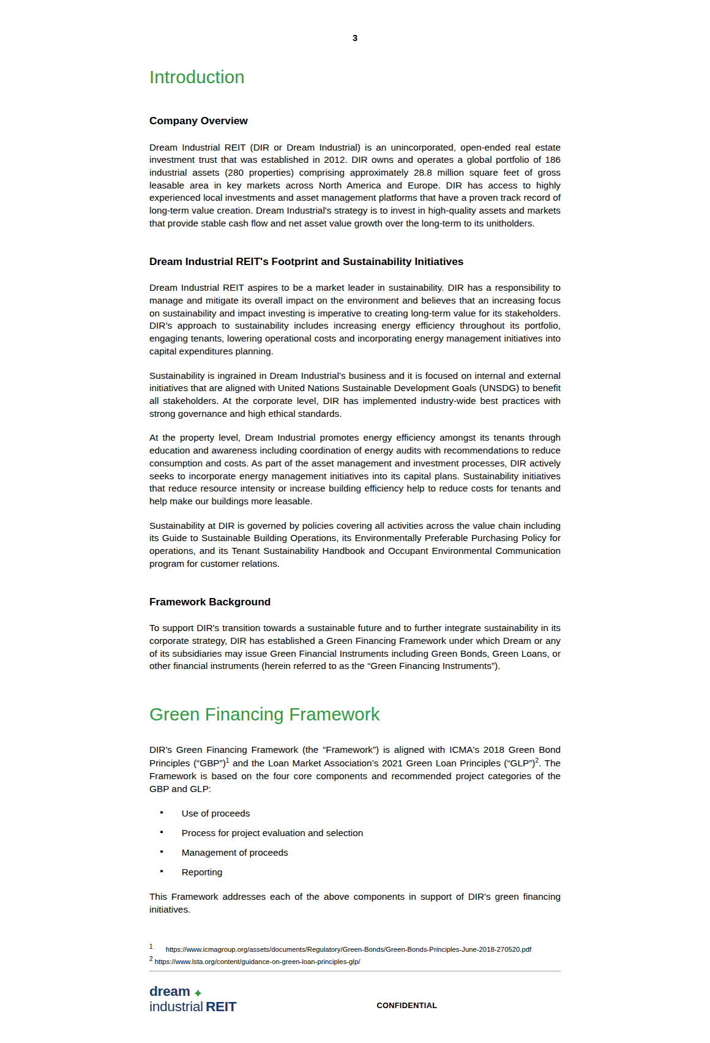3
Introduction
Company Overview
Dream Industrial REIT (DIR or Dream Industrial) is an unincorporated, open-ended real estate investment trust that was established in 2012. DIR owns and operates a global portfolio of 186 industrial assets (280 properties) comprising approximately 28.8 million square feet of gross leasable area in key markets across North America and Europe. DIR has access to highly experienced local investments and asset management platforms that have a proven track record of long-term value creation. Dream Industrial's strategy is to invest in high-quality assets and markets that provide stable cash flow and net asset value growth over the long-term to its unitholders.
Dream Industrial REIT's Footprint and Sustainability Initiatives
Dream Industrial REIT aspires to be a market leader in sustainability. DIR has a responsibility to manage and mitigate its overall impact on the environment and believes that an increasing focus on sustainability and impact investing is imperative to creating long-term value for its stakeholders. DIR’s approach to sustainability includes increasing energy efficiency throughout its portfolio, engaging tenants, lowering operational costs and incorporating energy management initiatives into capital expenditures planning.
Sustainability is ingrained in Dream Industrial’s business and it is focused on internal and external initiatives that are aligned with United Nations Sustainable Development Goals (UNSDG) to benefit all stakeholders. At the corporate level, DIR has implemented industry-wide best practices with strong governance and high ethical standards.
At the property level, Dream Industrial promotes energy efficiency amongst its tenants through education and awareness including coordination of energy audits with recommendations to reduce consumption and costs. As part of the asset management and investment processes, DIR actively seeks to incorporate energy management initiatives into its capital plans. Sustainability initiatives that reduce resource intensity or increase building efficiency help to reduce costs for tenants and help make our buildings more leasable.
Sustainability at DIR is governed by policies covering all activities across the value chain including its Guide to Sustainable Building Operations, its Environmentally Preferable Purchasing Policy for operations, and its Tenant Sustainability Handbook and Occupant Environmental Communication program for customer relations.
Framework Background
To support DIR's transition towards a sustainable future and to further integrate sustainability in its corporate strategy, DIR has established a Green Financing Framework under which Dream or any of its subsidiaries may issue Green Financial Instruments including Green Bonds, Green Loans, or other financial instruments (herein referred to as the “Green Financing Instruments”).
Green Financing Framework
DIR's Green Financing Framework (the “Framework”) is aligned with ICMA's 2018 Green Bond Principles (“GBP”)1 and the Loan Market Association’s 2021 Green Loan Principles (“GLP”)2. The Framework is based on the four core components and recommended project categories of the GBP and GLP:
Use of proceeds
Process for project evaluation and selection
Management of proceeds
Reporting
This Framework addresses each of the above components in support of DIR's green financing initiatives.
1 https://www.icmagroup.org/assets/documents/Regulatory/Green-Bonds/Green-Bonds-Principles-June-2018-270520.pdf
2 https://www.lsta.org/content/guidance-on-green-loan-principles-glp/
dream ✦
industrial REIT
CONFIDENTIAL